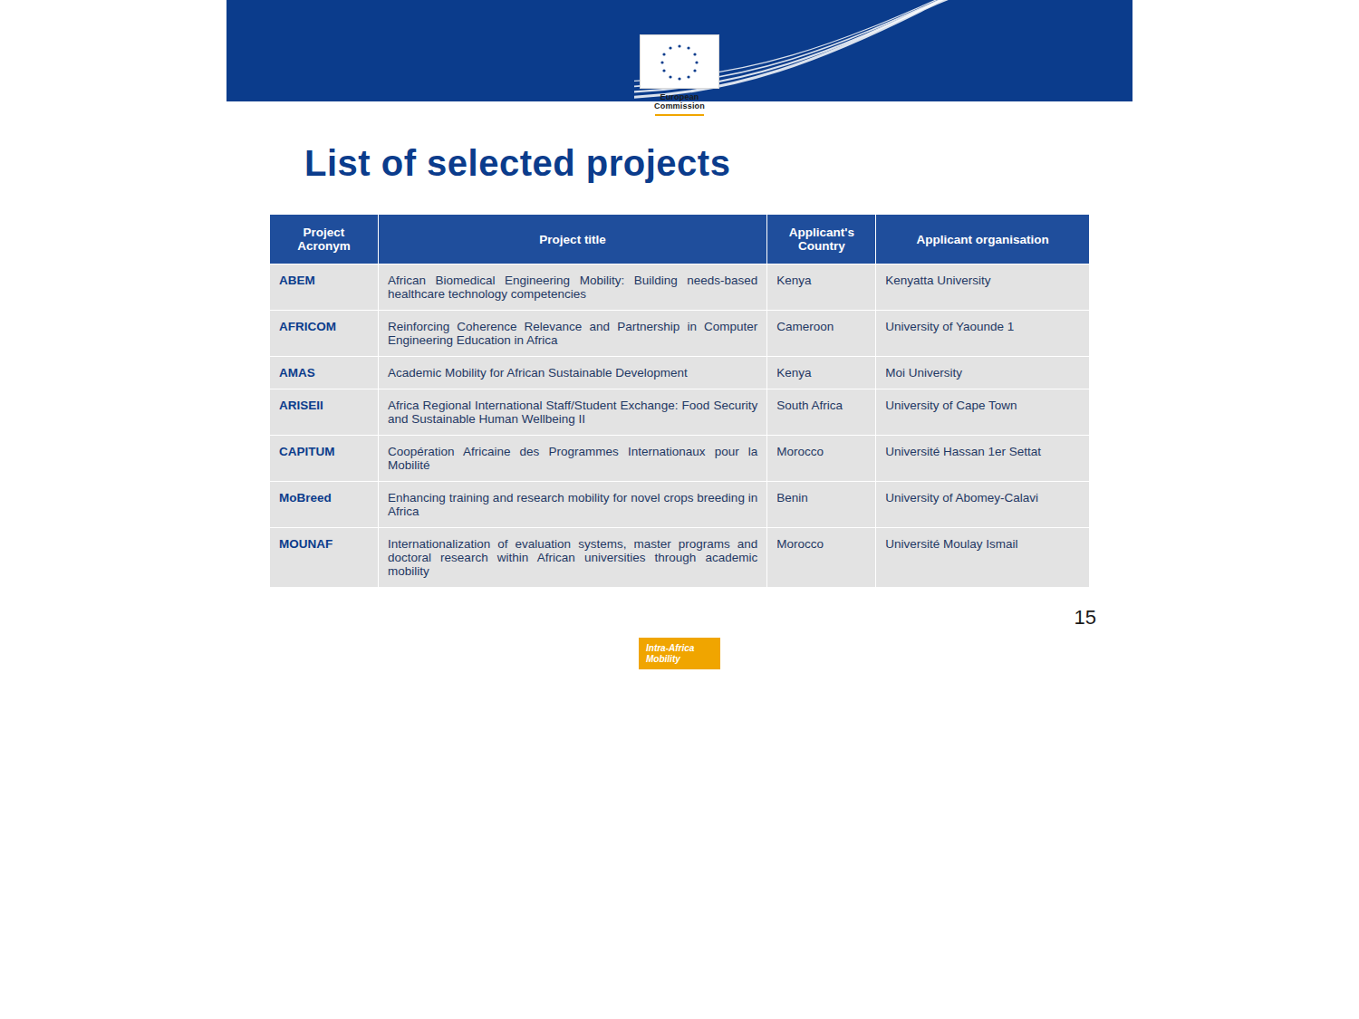European
Commission
List of selected projects
| Project Acronym | Project title | Applicant's Country | Applicant organisation |
| --- | --- | --- | --- |
| ABEM | African Biomedical Engineering Mobility: Building needs-based healthcare technology competencies | Kenya | Kenyatta University |
| AFRICOM | Reinforcing Coherence Relevance and Partnership in Computer Engineering Education in Africa | Cameroon | University of Yaounde 1 |
| AMAS | Academic Mobility for African Sustainable Development | Kenya | Moi University |
| ARISEII | Africa Regional International Staff/Student Exchange: Food Security and Sustainable Human Wellbeing II | South Africa | University of Cape Town |
| CAPITUM | Coopération Africaine des Programmes Internationaux pour la Mobilité | Morocco | Université Hassan 1er Settat |
| MoBreed | Enhancing training and research mobility for novel crops breeding in Africa | Benin | University of Abomey-Calavi |
| MOUNAF | Internationalization of evaluation systems, master programs and doctoral research within African universities through academic mobility | Morocco | Université Moulay Ismail |
15
Intra-Africa
Mobility